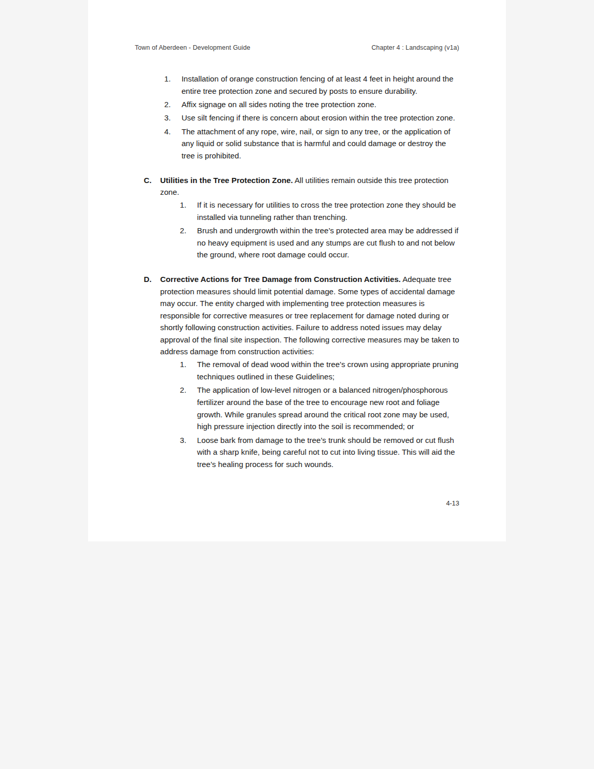Town of Aberdeen - Development Guide
Chapter 4 : Landscaping (v1a)
Installation of orange construction fencing of at least 4 feet in height around the entire tree protection zone and secured by posts to ensure durability.
Affix signage on all sides noting the tree protection zone.
Use silt fencing if there is concern about erosion within the tree protection zone.
The attachment of any rope, wire, nail, or sign to any tree, or the application of any liquid or solid substance that is harmful and could damage or destroy the tree is prohibited.
C.
Utilities in the Tree Protection Zone. All utilities remain outside this tree protection zone.
If it is necessary for utilities to cross the tree protection zone they should be installed via tunneling rather than trenching.
Brush and undergrowth within the tree’s protected area may be addressed if no heavy equipment is used and any stumps are cut flush to and not below the ground, where root damage could occur.
D.
Corrective Actions for Tree Damage from Construction Activities. Adequate tree protection measures should limit potential damage. Some types of accidental damage may occur. The entity charged with implementing tree protection measures is responsible for corrective measures or tree replacement for damage noted during or shortly following construction activities. Failure to address noted issues may delay approval of the final site inspection. The following corrective measures may be taken to address damage from construction activities:
The removal of dead wood within the tree’s crown using appropriate pruning techniques outlined in these Guidelines;
The application of low-level nitrogen or a balanced nitrogen/phosphorous fertilizer around the base of the tree to encourage new root and foliage growth. While granules spread around the critical root zone may be used, high pressure injection directly into the soil is recommended; or
Loose bark from damage to the tree’s trunk should be removed or cut flush with a sharp knife, being careful not to cut into living tissue. This will aid the tree’s healing process for such wounds.
4-13